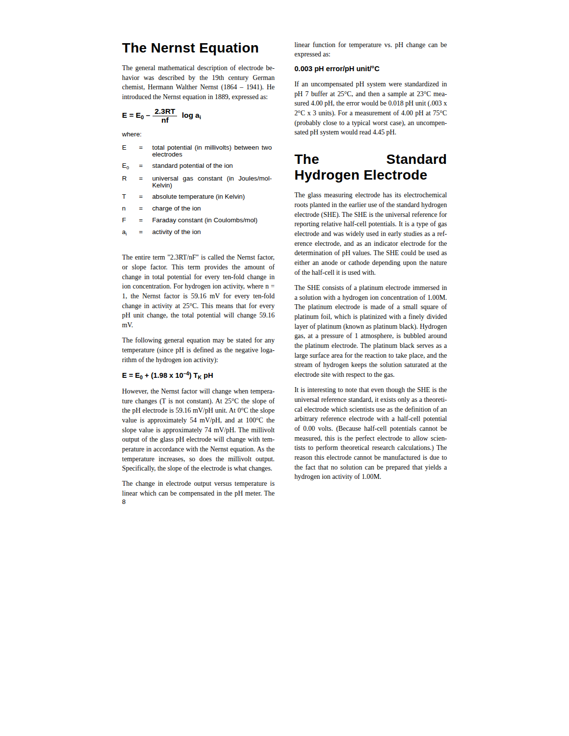The Nernst Equation
The general mathematical description of electrode behavior was described by the 19th century German chemist, Hermann Walther Nernst (1864 – 1941). He introduced the Nernst equation in 1889, expressed as:
E = E0 – 2.3RT nf log ai
where:
| E | = | total potential (in millivolts) between two electrodes |
| E 0 | = | standard potential of the ion |
| R | = | universal gas constant (in Joules/mol-Kelvin) |
| T | = | absolute temperature (in Kelvin) |
| n | = | charge of the ion |
| F | = | Faraday constant (in Coulombs/mol) |
| a i | = | activity of the ion |
The entire term "2.3RT/nF" is called the Nernst factor, or slope factor. This term provides the amount of change in total potential for every ten-fold change in ion concentration. For hydrogen ion activity, where n = 1, the Nernst factor is 59.16 mV for every ten-fold change in activity at 25°C. This means that for every pH unit change, the total potential will change 59.16 mV.
The following general equation may be stated for any temperature (since pH is defined as the negative logarithm of the hydrogen ion activity):
E = E0 + (1.98 x 10–4) TK pH
However, the Nernst factor will change when temperature changes (T is not constant). At 25°C the slope of the pH electrode is 59.16 mV/pH unit. At 0°C the slope value is approximately 54 mV/pH, and at 100°C the slope value is approximately 74 mV/pH. The millivolt output of the glass pH electrode will change with temperature in accordance with the Nernst equation. As the temperature increases, so does the millivolt output. Specifically, the slope of the electrode is what changes.
The change in electrode output versus temperature is linear which can be compensated in the pH meter. The linear function for temperature vs. pH change can be expressed as:
0.003 pH error/pH unit/°C
If an uncompensated pH system were standardized in pH 7 buffer at 25°C, and then a sample at 23°C measured 4.00 pH, the error would be 0.018 pH unit (.003 x 2°C x 3 units). For a measurement of 4.00 pH at 75°C (probably close to a typical worst case), an uncompensated pH system would read 4.45 pH.
The Standard Hydrogen Electrode
The glass measuring electrode has its electrochemical roots planted in the earlier use of the standard hydrogen electrode (SHE). The SHE is the universal reference for reporting relative half-cell potentials. It is a type of gas electrode and was widely used in early studies as a reference electrode, and as an indicator electrode for the determination of pH values. The SHE could be used as either an anode or cathode depending upon the nature of the half-cell it is used with.
The SHE consists of a platinum electrode immersed in a solution with a hydrogen ion concentration of 1.00M. The platinum electrode is made of a small square of platinum foil, which is platinized with a finely divided layer of platinum (known as platinum black). Hydrogen gas, at a pressure of 1 atmosphere, is bubbled around the platinum electrode. The platinum black serves as a large surface area for the reaction to take place, and the stream of hydrogen keeps the solution saturated at the electrode site with respect to the gas.
It is interesting to note that even though the SHE is the universal reference standard, it exists only as a theoretical electrode which scientists use as the definition of an arbitrary reference electrode with a half-cell potential of 0.00 volts. (Because half-cell potentials cannot be measured, this is the perfect electrode to allow scientists to perform theoretical research calculations.) The reason this electrode cannot be manufactured is due to the fact that no solution can be prepared that yields a hydrogen ion activity of 1.00M.
8